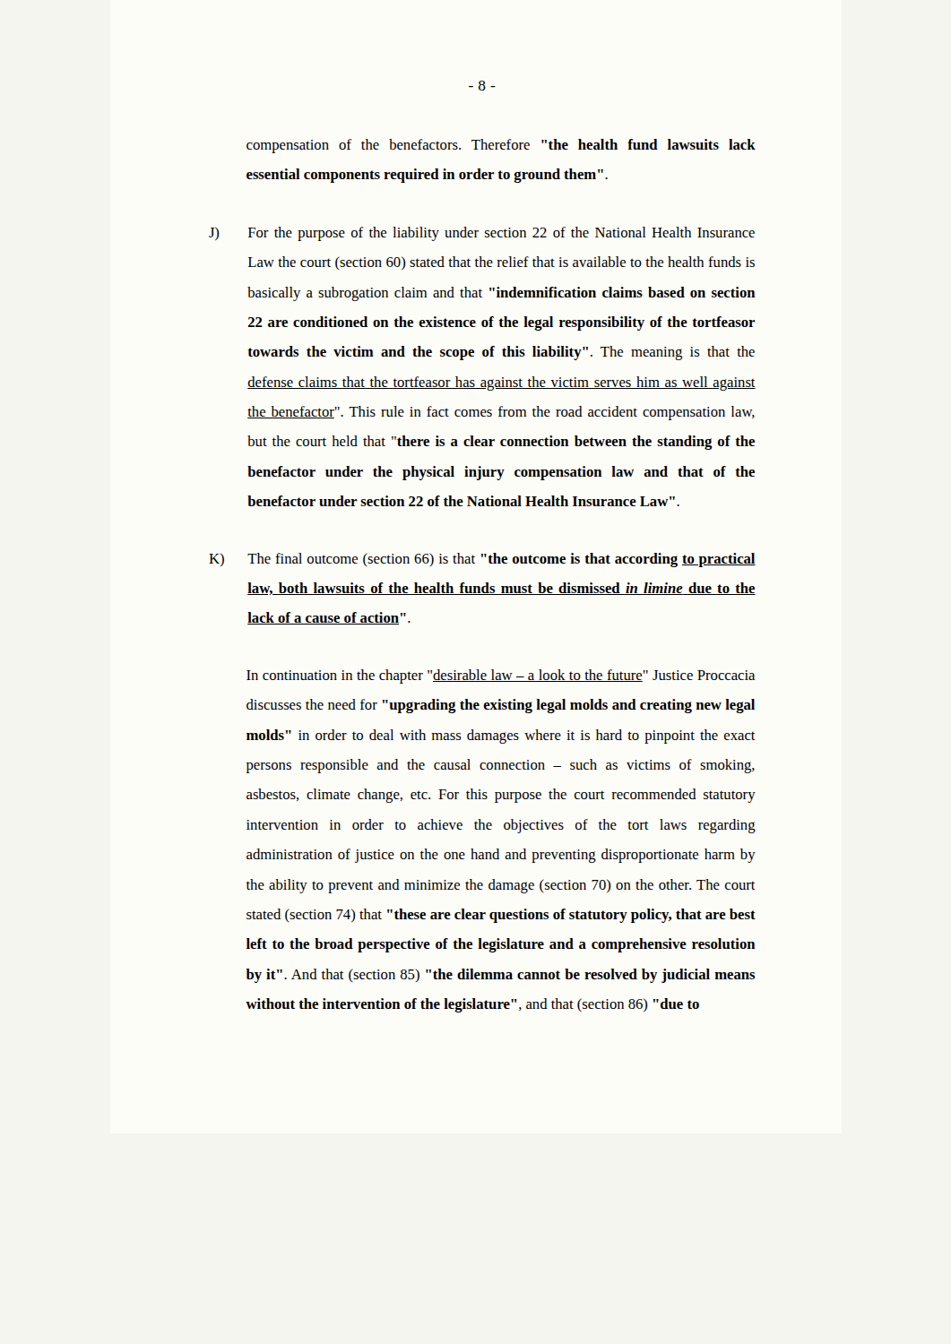- 8 -
compensation of the benefactors. Therefore "the health fund lawsuits lack essential components required in order to ground them".
J)
For the purpose of the liability under section 22 of the National Health Insurance Law the court (section 60) stated that the relief that is available to the health funds is basically a subrogation claim and that "indemnification claims based on section 22 are conditioned on the existence of the legal responsibility of the tortfeasor towards the victim and the scope of this liability". The meaning is that the defense claims that the tortfeasor has against the victim serves him as well against the benefactor". This rule in fact comes from the road accident compensation law, but the court held that "there is a clear connection between the standing of the benefactor under the physical injury compensation law and that of the benefactor under section 22 of the National Health Insurance Law".
K)
The final outcome (section 66) is that "the outcome is that according to practical law, both lawsuits of the health funds must be dismissed in limine due to the lack of a cause of action".
In continuation in the chapter "desirable law – a look to the future" Justice Proccacia discusses the need for "upgrading the existing legal molds and creating new legal molds" in order to deal with mass damages where it is hard to pinpoint the exact persons responsible and the causal connection – such as victims of smoking, asbestos, climate change, etc. For this purpose the court recommended statutory intervention in order to achieve the objectives of the tort laws regarding administration of justice on the one hand and preventing disproportionate harm by the ability to prevent and minimize the damage (section 70) on the other. The court stated (section 74) that "these are clear questions of statutory policy, that are best left to the broad perspective of the legislature and a comprehensive resolution by it". And that (section 85) "the dilemma cannot be resolved by judicial means without the intervention of the legislature", and that (section 86) "due to